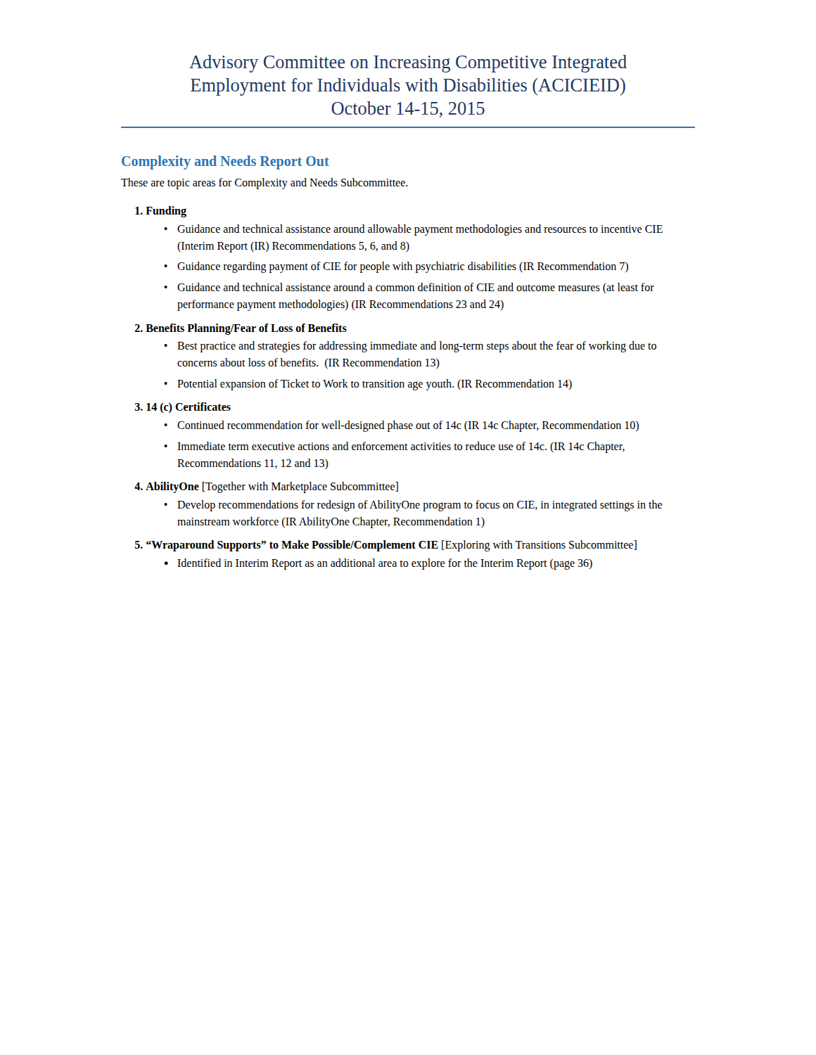Advisory Committee on Increasing Competitive Integrated
Employment for Individuals with Disabilities (ACICIEID)
October 14-15, 2015
Complexity and Needs Report Out
These are topic areas for Complexity and Needs Subcommittee.
Funding
Guidance and technical assistance around allowable payment methodologies and resources to incentive CIE (Interim Report (IR) Recommendations 5, 6, and 8)
Guidance regarding payment of CIE for people with psychiatric disabilities (IR Recommendation 7)
Guidance and technical assistance around a common definition of CIE and outcome measures (at least for performance payment methodologies) (IR Recommendations 23 and 24)
Benefits Planning/Fear of Loss of Benefits
Best practice and strategies for addressing immediate and long-term steps about the fear of working due to concerns about loss of benefits. (IR Recommendation 13)
Potential expansion of Ticket to Work to transition age youth. (IR Recommendation 14)
14 (c) Certificates
Continued recommendation for well-designed phase out of 14c (IR 14c Chapter, Recommendation 10)
Immediate term executive actions and enforcement activities to reduce use of 14c. (IR 14c Chapter, Recommendations 11, 12 and 13)
AbilityOne [Together with Marketplace Subcommittee]
Develop recommendations for redesign of AbilityOne program to focus on CIE, in integrated settings in the mainstream workforce (IR AbilityOne Chapter, Recommendation 1)
“Wraparound Supports” to Make Possible/Complement CIE [Exploring with Transitions Subcommittee]
Identified in Interim Report as an additional area to explore for the Interim Report (page 36)